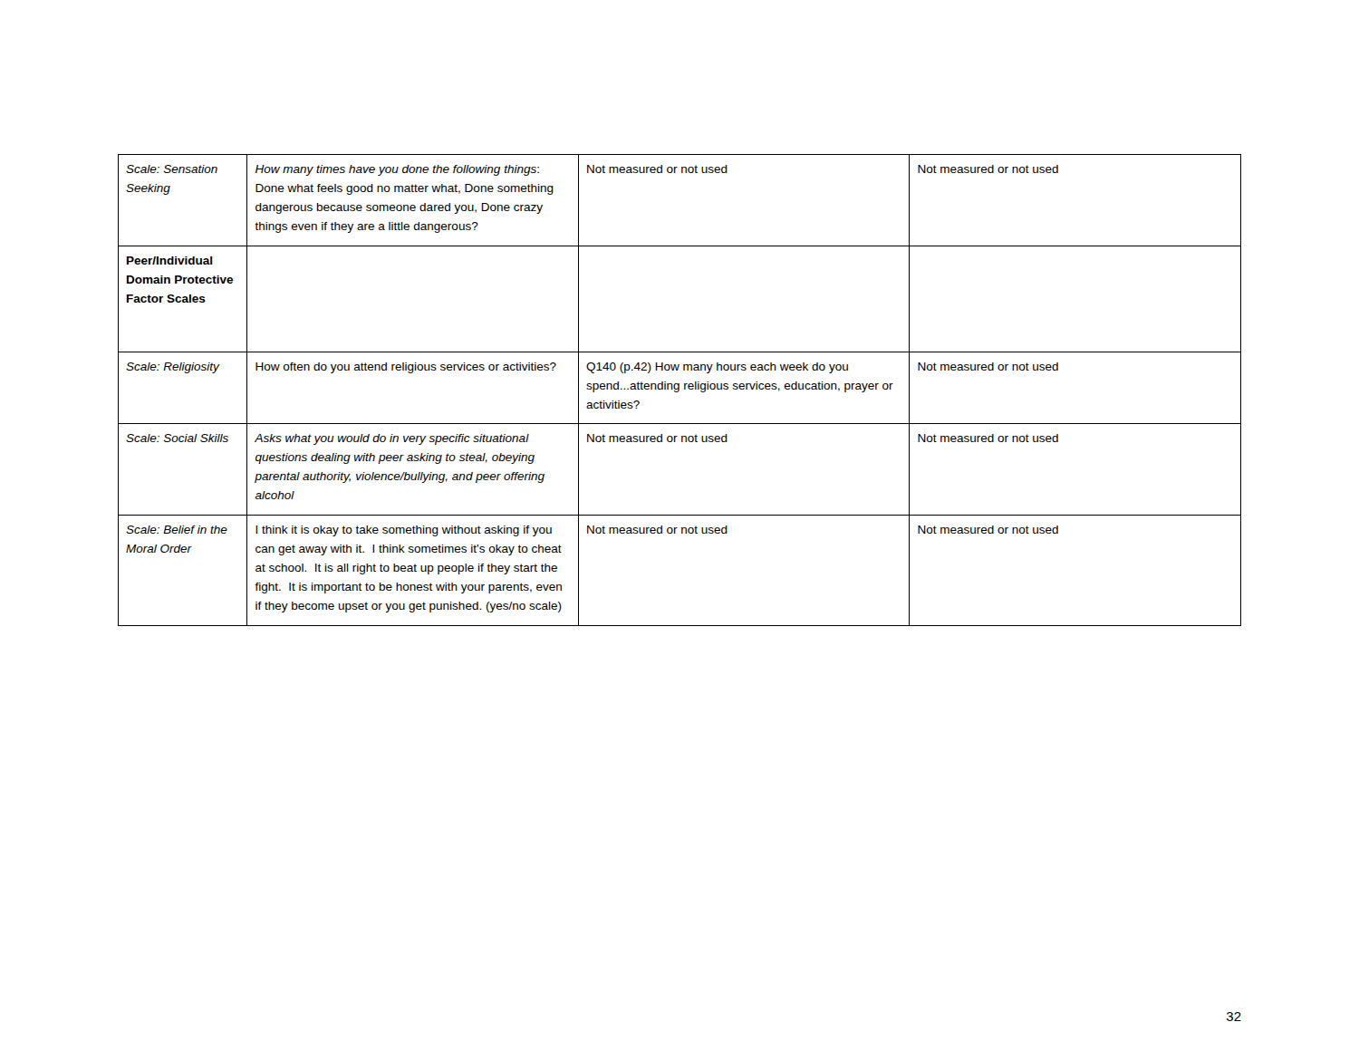| Scale: Sensation Seeking | How many times have you done the following things : Done what feels good no matter what, Done something dangerous because someone dared you, Done crazy things even if they are a little dangerous? | Not measured or not used | Not measured or not used |
| Peer/Individual Domain Protective Factor Scales | | | |
| Scale: Religiosity | How often do you attend religious services or activities? | Q140 (p.42) How many hours each week do you spend...attending religious services, education, prayer or activities? | Not measured or not used |
| Scale: Social Skills | Asks what you would do in very specific situational questions dealing with peer asking to steal, obeying parental authority, violence/bullying, and peer offering alcohol | Not measured or not used | Not measured or not used |
| Scale: Belief in the Moral Order | I think it is okay to take something without asking if you can get away with it. I think sometimes it's okay to cheat at school. It is all right to beat up people if they start the fight. It is important to be honest with your parents, even if they become upset or you get punished. (yes/no scale) | Not measured or not used | Not measured or not used |
32